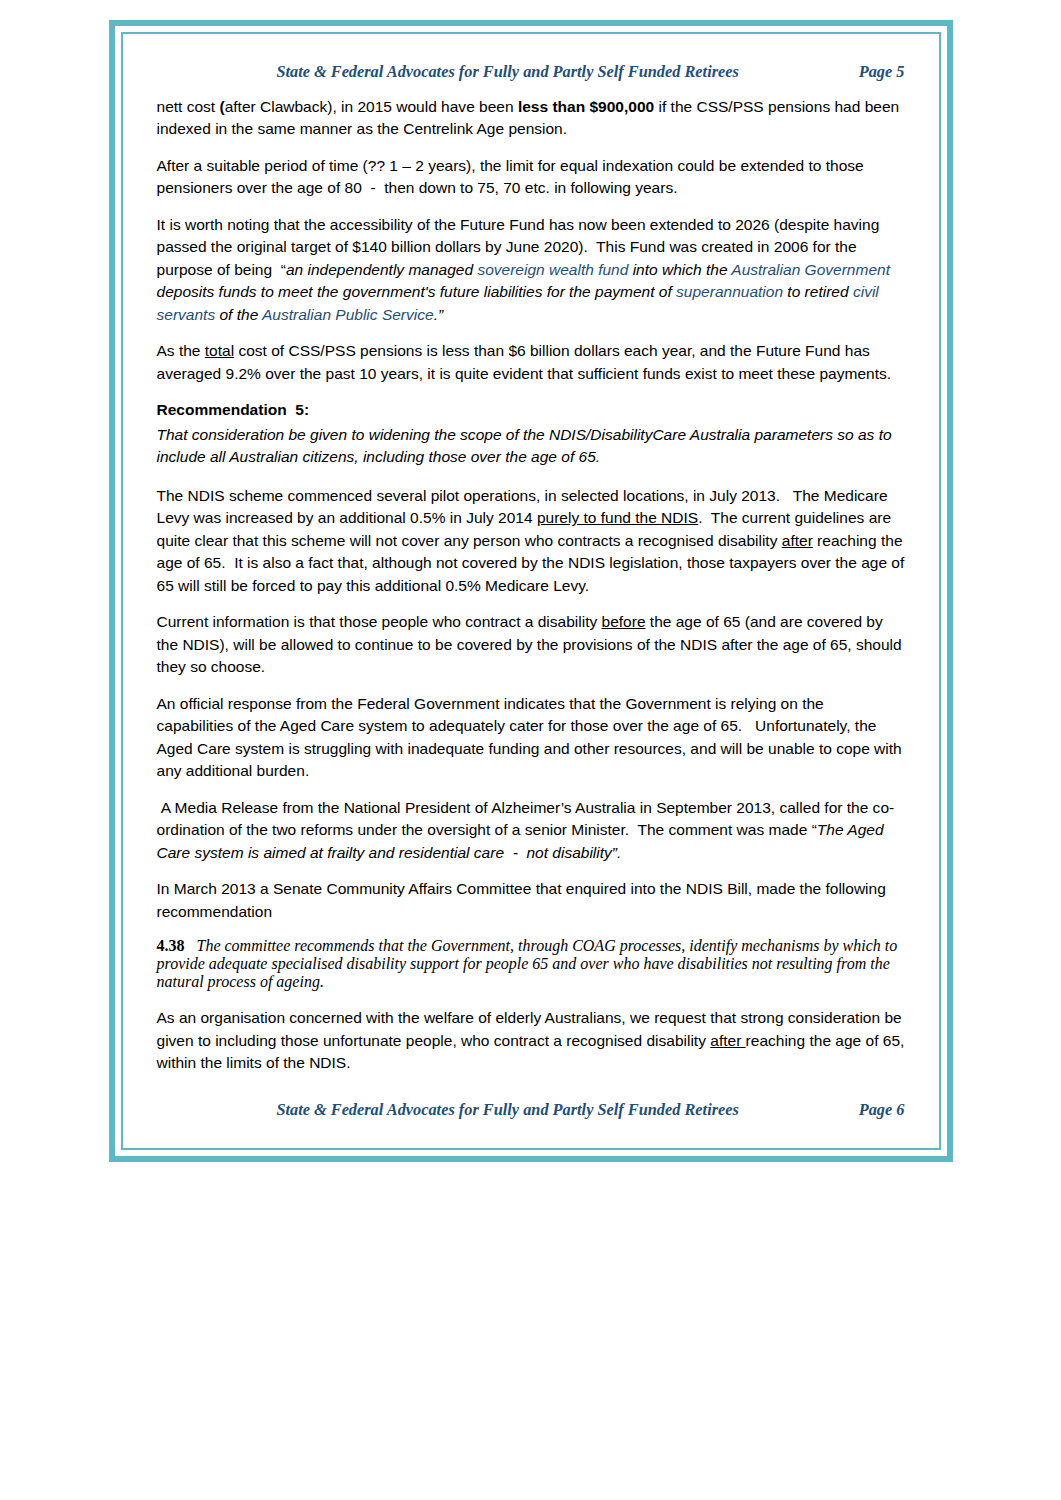State & Federal Advocates for Fully and Partly Self Funded Retirees Page 5
nett cost (after Clawback), in 2015 would have been less than $900,000 if the CSS/PSS pensions had been indexed in the same manner as the Centrelink Age pension.
After a suitable period of time (?? 1 – 2 years), the limit for equal indexation could be extended to those pensioners over the age of 80 - then down to 75, 70 etc. in following years.
It is worth noting that the accessibility of the Future Fund has now been extended to 2026 (despite having passed the original target of $140 billion dollars by June 2020). This Fund was created in 2006 for the purpose of being “an independently managed sovereign wealth fund into which the Australian Government deposits funds to meet the government's future liabilities for the payment of superannuation to retired civil servants of the Australian Public Service.”
As the total cost of CSS/PSS pensions is less than $6 billion dollars each year, and the Future Fund has averaged 9.2% over the past 10 years, it is quite evident that sufficient funds exist to meet these payments.
Recommendation 5:
That consideration be given to widening the scope of the NDIS/DisabilityCare Australia parameters so as to include all Australian citizens, including those over the age of 65.
The NDIS scheme commenced several pilot operations, in selected locations, in July 2013. The Medicare Levy was increased by an additional 0.5% in July 2014 purely to fund the NDIS. The current guidelines are quite clear that this scheme will not cover any person who contracts a recognised disability after reaching the age of 65. It is also a fact that, although not covered by the NDIS legislation, those taxpayers over the age of 65 will still be forced to pay this additional 0.5% Medicare Levy.
Current information is that those people who contract a disability before the age of 65 (and are covered by the NDIS), will be allowed to continue to be covered by the provisions of the NDIS after the age of 65, should they so choose.
An official response from the Federal Government indicates that the Government is relying on the capabilities of the Aged Care system to adequately cater for those over the age of 65. Unfortunately, the Aged Care system is struggling with inadequate funding and other resources, and will be unable to cope with any additional burden.
A Media Release from the National President of Alzheimer’s Australia in September 2013, called for the co-ordination of the two reforms under the oversight of a senior Minister. The comment was made “The Aged Care system is aimed at frailty and residential care - not disability”.
In March 2013 a Senate Community Affairs Committee that enquired into the NDIS Bill, made the following recommendation
4.38 The committee recommends that the Government, through COAG processes, identify mechanisms by which to provide adequate specialised disability support for people 65 and over who have disabilities not resulting from the natural process of ageing.
As an organisation concerned with the welfare of elderly Australians, we request that strong consideration be given to including those unfortunate people, who contract a recognised disability after reaching the age of 65, within the limits of the NDIS.
State & Federal Advocates for Fully and Partly Self Funded Retirees Page 6